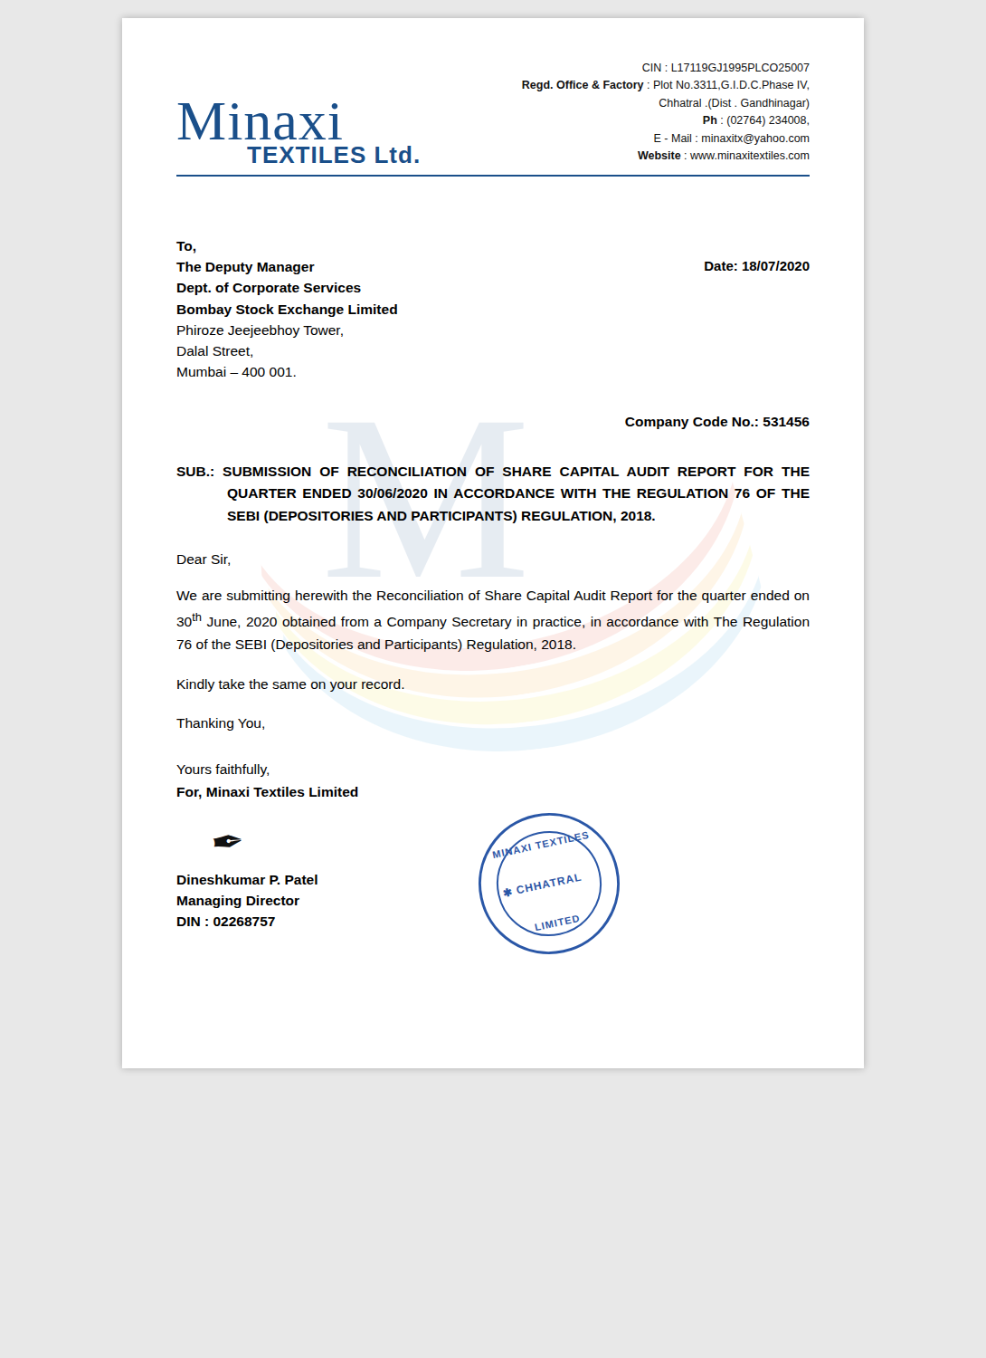Minaxi
TEXTILES Ltd.
CIN : L17119GJ1995PLCO25007
Regd. Office & Factory : Plot No.3311,G.I.D.C.Phase IV,
Chhatral .(Dist . Gandhinagar)
Ph : (02764) 234008,
E - Mail : minaxitx@yahoo.com
Website : www.minaxitextiles.com
M
Date: 18/07/2020
To,
The Deputy Manager
Dept. of Corporate Services
Bombay Stock Exchange Limited
Phiroze Jeejeebhoy Tower,
Dalal Street,
Mumbai – 400 001.
Company Code No.: 531456
SUB.: SUBMISSION OF RECONCILIATION OF SHARE CAPITAL AUDIT REPORT FOR THE QUARTER ENDED 30/06/2020 IN ACCORDANCE WITH THE REGULATION 76 OF THE SEBI (DEPOSITORIES AND PARTICIPANTS) REGULATION, 2018.
Dear Sir,
We are submitting herewith the Reconciliation of Share Capital Audit Report for the quarter ended on 30th June, 2020 obtained from a Company Secretary in practice, in accordance with The Regulation 76 of the SEBI (Depositories and Participants) Regulation, 2018.
Kindly take the same on your record.
Thanking You,
Yours faithfully,
For, Minaxi Textiles Limited
 
✒
Dineshkumar P. Patel
Managing Director
DIN : 02268757
MINAXI TEXTILES
CHHATRAL
LIMITED
✱